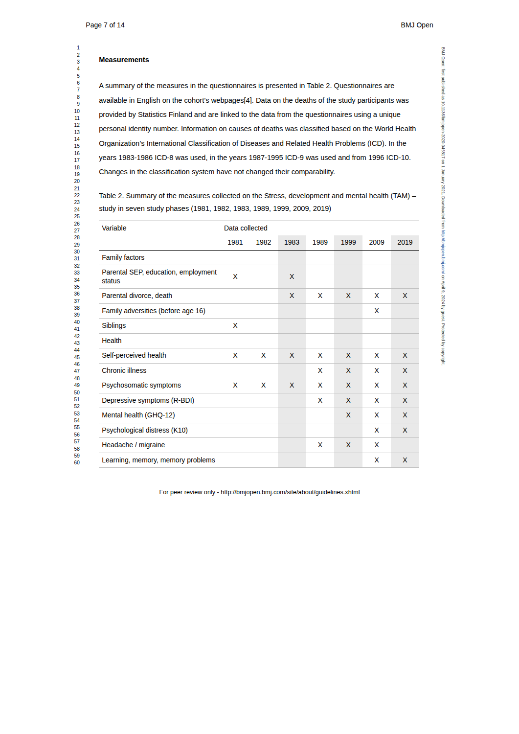Page 7 of 14 BMJ Open
1
2
3
4
5
6
7
8
9
10
11
12
13
14
15
16
17
18
19
20
21
22
23
24
25
26
27
28
29
30
31
32
33
34
35
36
37
38
39
40
41
42
43
44
45
46
47
48
49
50
51
52
53
54
55
56
57
58
59
60
BMJ Open: first published as 10.1136/bmjopen-2020-046817 on 1 January 2021. Downloaded from http://bmjopen.bmj.com/ on April 9, 2024 by guest. Protected by copyright.
Measurements
A summary of the measures in the questionnaires is presented in Table 2. Questionnaires are available in English on the cohort’s webpages[4]. Data on the deaths of the study participants was provided by Statistics Finland and are linked to the data from the questionnaires using a unique personal identity number. Information on causes of deaths was classified based on the World Health Organization’s International Classification of Diseases and Related Health Problems (ICD). In the years 1983-1986 ICD-8 was used, in the years 1987-1995 ICD-9 was used and from 1996 ICD-10. Changes in the classification system have not changed their comparability.
Table 2. Summary of the measures collected on the Stress, development and mental health (TAM) –study in seven study phases (1981, 1982, 1983, 1989, 1999, 2009, 2019)
| Variable | Data collected |
| --- | --- |
| | 1981 | 1982 | 1983 | 1989 | 1999 | 2009 | 2019 |
| Family factors | | | | | | | |
| Parental SEP, education, employment status | X | | X | | | | |
| Parental divorce, death | | | X | X | X | X | X |
| Family adversities (before age 16) | | | | | | X | |
| Siblings | X | | | | | | |
| Health | | | | | | | |
| Self-perceived health | X | X | X | X | X | X | X |
| Chronic illness | | | | X | X | X | X |
| Psychosomatic symptoms | X | X | X | X | X | X | X |
| Depressive symptoms (R-BDI) | | | | X | X | X | X |
| Mental health (GHQ-12) | | | | | X | X | X |
| Psychological distress (K10) | | | | | | X | X |
| Headache / migraine | | | | X | X | X | |
| Learning, memory, memory problems | | | | | | X | X |
For peer review only - http://bmjopen.bmj.com/site/about/guidelines.xhtml